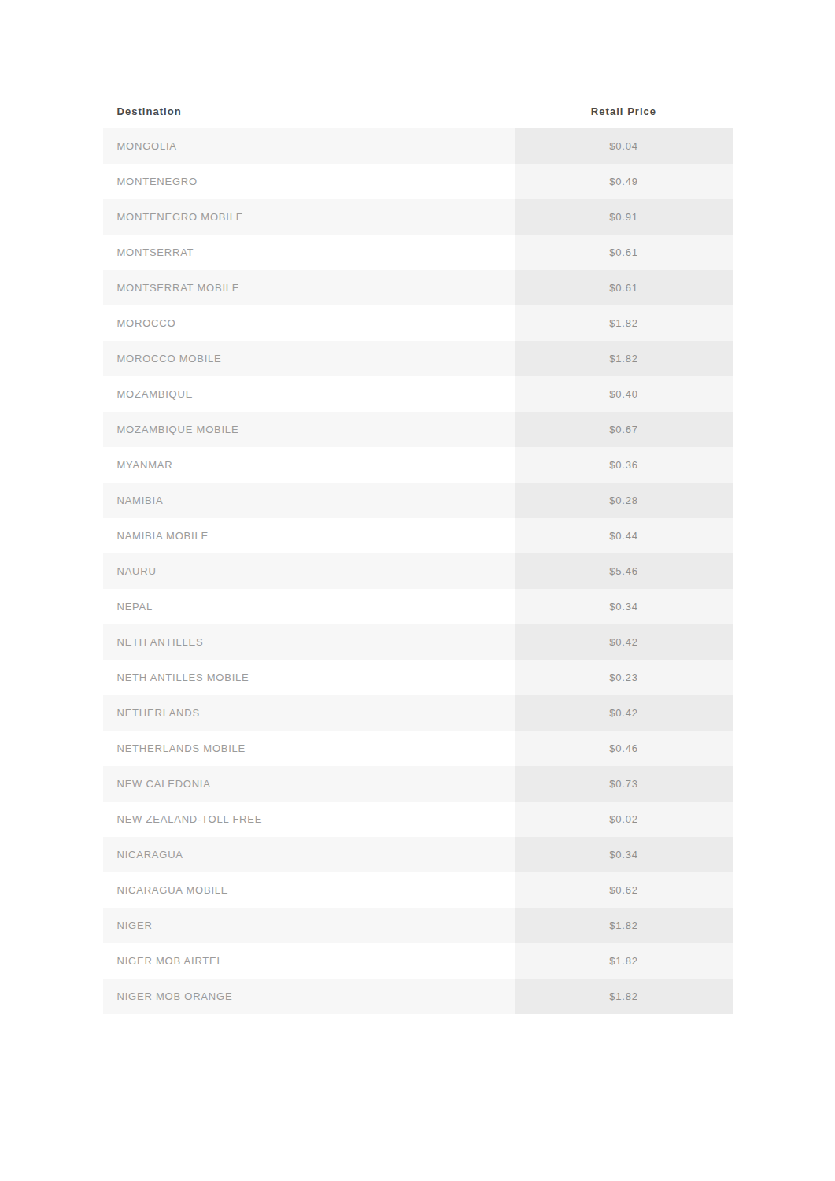| Destination | Retail Price |
| --- | --- |
| MONGOLIA | $0.04 |
| MONTENEGRO | $0.49 |
| MONTENEGRO MOBILE | $0.91 |
| MONTSERRAT | $0.61 |
| MONTSERRAT MOBILE | $0.61 |
| MOROCCO | $1.82 |
| MOROCCO MOBILE | $1.82 |
| MOZAMBIQUE | $0.40 |
| MOZAMBIQUE MOBILE | $0.67 |
| MYANMAR | $0.36 |
| NAMIBIA | $0.28 |
| NAMIBIA MOBILE | $0.44 |
| NAURU | $5.46 |
| NEPAL | $0.34 |
| NETH ANTILLES | $0.42 |
| NETH ANTILLES MOBILE | $0.23 |
| NETHERLANDS | $0.42 |
| NETHERLANDS MOBILE | $0.46 |
| NEW CALEDONIA | $0.73 |
| NEW ZEALAND-TOLL FREE | $0.02 |
| NICARAGUA | $0.34 |
| NICARAGUA MOBILE | $0.62 |
| NIGER | $1.82 |
| NIGER MOB AIRTEL | $1.82 |
| NIGER MOB ORANGE | $1.82 |